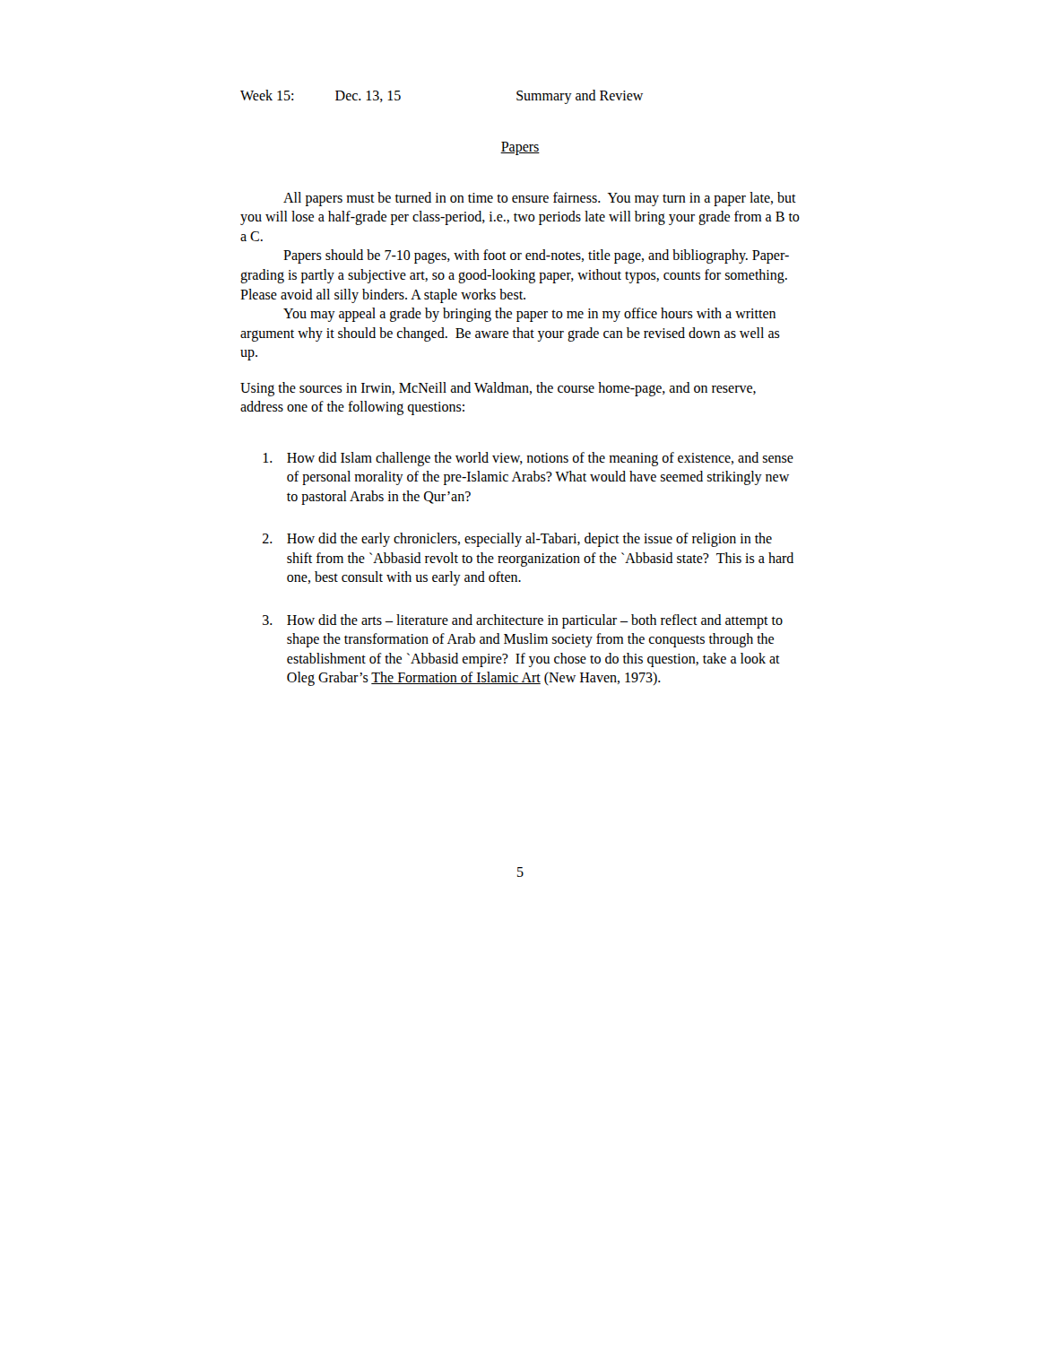Week 15: Dec. 13, 15 Summary and Review
Papers
All papers must be turned in on time to ensure fairness. You may turn in a paper late, but you will lose a half-grade per class-period, i.e., two periods late will bring your grade from a B to a C.
Papers should be 7-10 pages, with foot or end-notes, title page, and bibliography. Paper-grading is partly a subjective art, so a good-looking paper, without typos, counts for something. Please avoid all silly binders. A staple works best.
You may appeal a grade by bringing the paper to me in my office hours with a written argument why it should be changed. Be aware that your grade can be revised down as well as up.
Using the sources in Irwin, McNeill and Waldman, the course home-page, and on reserve, address one of the following questions:
How did Islam challenge the world view, notions of the meaning of existence, and sense of personal morality of the pre-Islamic Arabs? What would have seemed strikingly new to pastoral Arabs in the Qur’an?
How did the early chroniclers, especially al-Tabari, depict the issue of religion in the shift from the `Abbasid revolt to the reorganization of the `Abbasid state? This is a hard one, best consult with us early and often.
How did the arts – literature and architecture in particular – both reflect and attempt to shape the transformation of Arab and Muslim society from the conquests through the establishment of the `Abbasid empire? If you chose to do this question, take a look at Oleg Grabar’s The Formation of Islamic Art (New Haven, 1973).
5